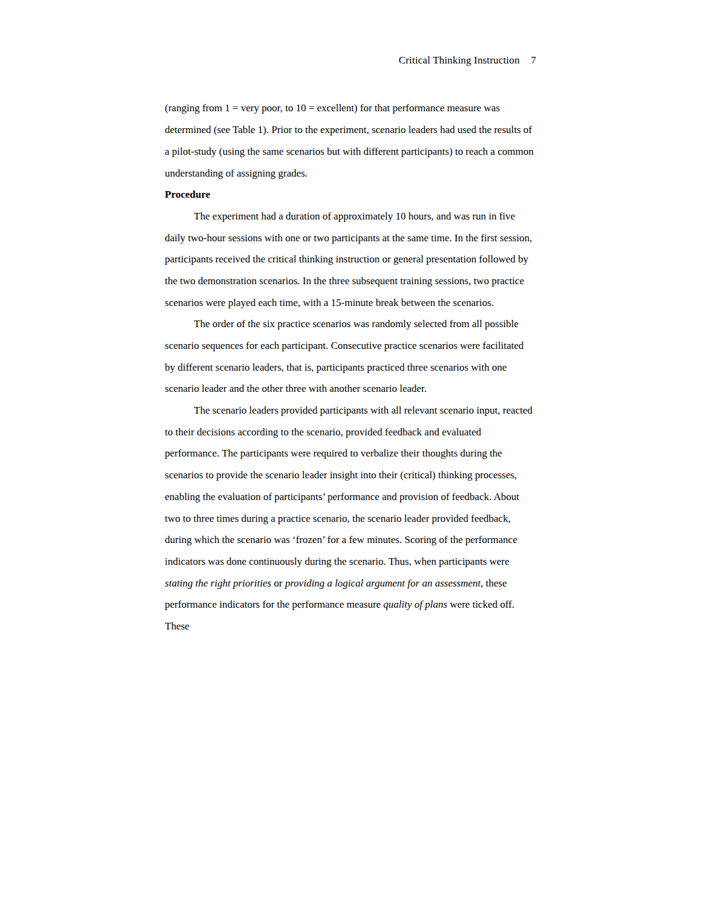Critical Thinking Instruction7
(ranging from 1 = very poor, to 10 = excellent) for that performance measure was determined (see Table 1). Prior to the experiment, scenario leaders had used the results of a pilot-study (using the same scenarios but with different participants) to reach a common understanding of assigning grades.
Procedure
The experiment had a duration of approximately 10 hours, and was run in five daily two-hour sessions with one or two participants at the same time. In the first session, participants received the critical thinking instruction or general presentation followed by the two demonstration scenarios. In the three subsequent training sessions, two practice scenarios were played each time, with a 15-minute break between the scenarios.
The order of the six practice scenarios was randomly selected from all possible scenario sequences for each participant. Consecutive practice scenarios were facilitated by different scenario leaders, that is, participants practiced three scenarios with one scenario leader and the other three with another scenario leader.
The scenario leaders provided participants with all relevant scenario input, reacted to their decisions according to the scenario, provided feedback and evaluated performance. The participants were required to verbalize their thoughts during the scenarios to provide the scenario leader insight into their (critical) thinking processes, enabling the evaluation of participants’ performance and provision of feedback. About two to three times during a practice scenario, the scenario leader provided feedback, during which the scenario was ‘frozen’ for a few minutes. Scoring of the performance indicators was done continuously during the scenario. Thus, when participants were stating the right priorities or providing a logical argument for an assessment, these performance indicators for the performance measure quality of plans were ticked off. These